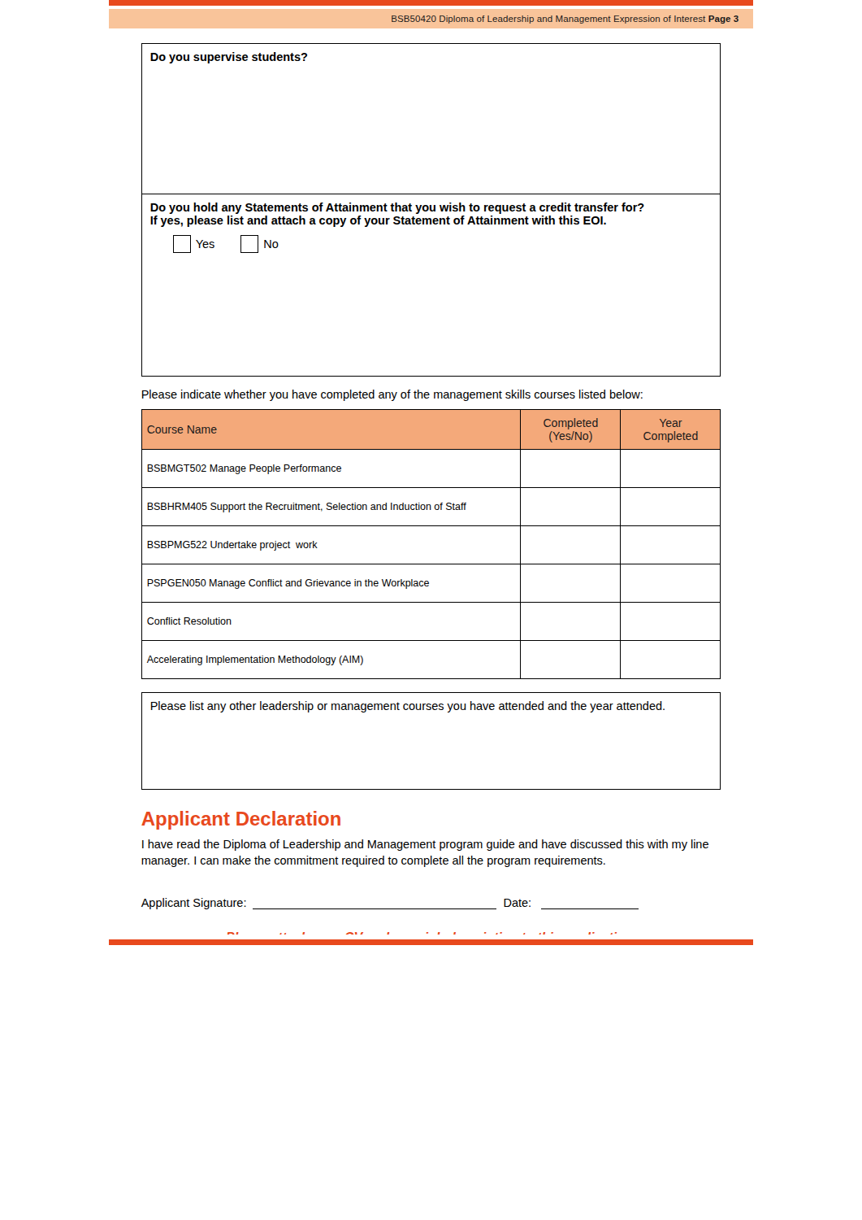BSB50420 Diploma of Leadership and Management Expression of Interest Page 3
Do you supervise students?
Do you hold any Statements of Attainment that you wish to request a credit transfer for? If yes, please list and attach a copy of your Statement of Attainment with this EOI.
Yes No
Please indicate whether you have completed any of the management skills courses listed below:
| Course Name | Completed (Yes/No) | Year Completed |
| --- | --- | --- |
| BSBMGT502 Manage People Performance | | |
| BSBHRM405 Support the Recruitment, Selection and Induction of Staff | | |
| BSBPMG522 Undertake project work | | |
| PSPGEN050 Manage Conflict and Grievance in the Workplace | | |
| Conflict Resolution | | |
| Accelerating Implementation Methodology (AIM) | | |
Please list any other leadership or management courses you have attended and the year attended.
Applicant Declaration
I have read the Diploma of Leadership and Management program guide and have discussed this with my line manager. I can make the commitment required to complete all the program requirements.
Applicant Signature: Date:
Please attach your CV and your job description to this application.